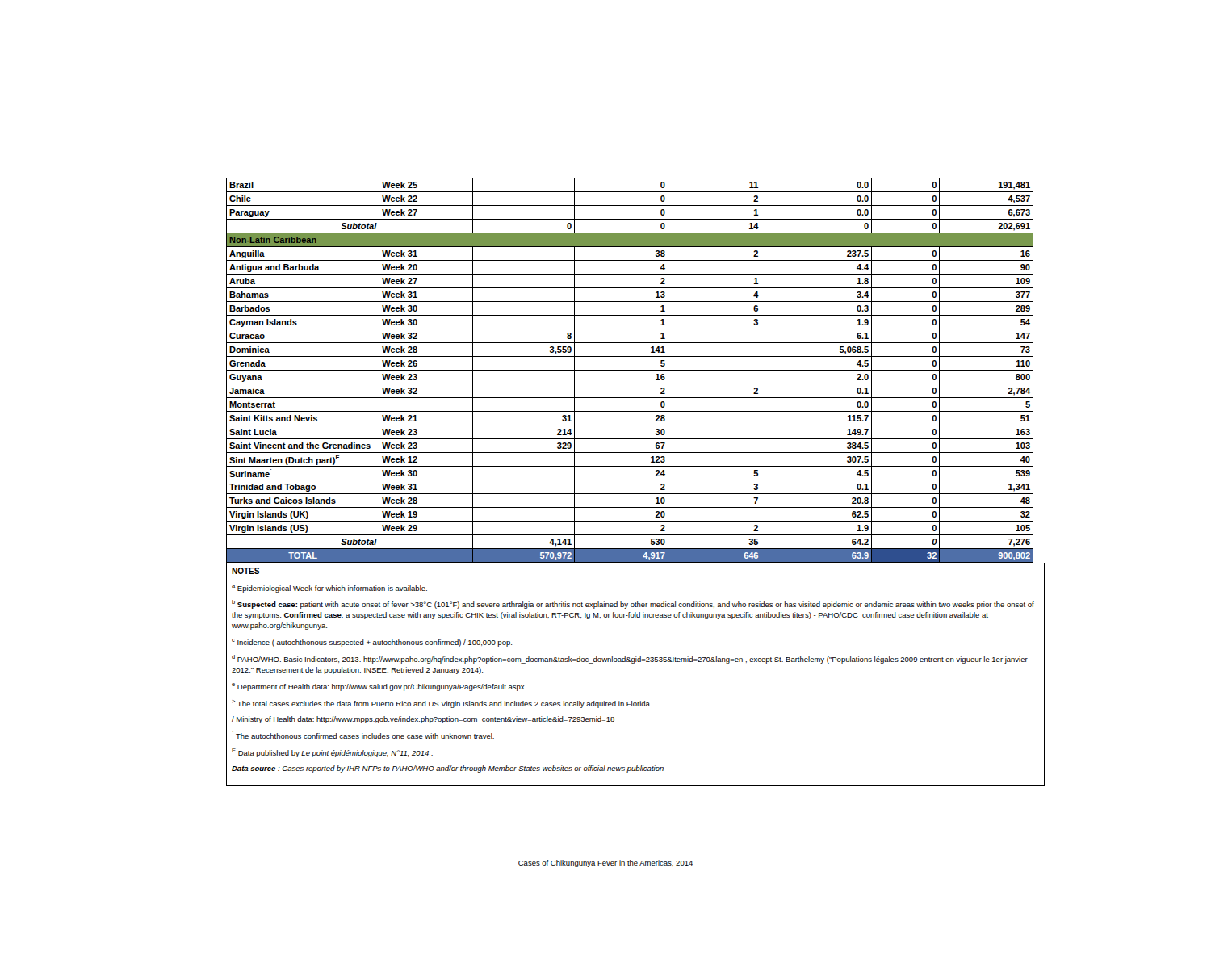| Brazil | Week 25 | | 0 | 11 | 0.0 | 0 | 191,481 |
| Chile | Week 22 | | 0 | 2 | 0.0 | 0 | 4,537 |
| Paraguay | Week 27 | | 0 | 1 | 0.0 | 0 | 6,673 |
| Subtotal | | 0 | 0 | 14 | 0 | 0 | 202,691 |
| Non-Latin Caribbean |
| Anguilla | Week 31 | | 38 | 2 | 237.5 | 0 | 16 |
| Antigua and Barbuda | Week 20 | | 4 | | 4.4 | 0 | 90 |
| Aruba | Week 27 | | 2 | 1 | 1.8 | 0 | 109 |
| Bahamas | Week 31 | | 13 | 4 | 3.4 | 0 | 377 |
| Barbados | Week 30 | | 1 | 6 | 0.3 | 0 | 289 |
| Cayman Islands | Week 30 | | 1 | 3 | 1.9 | 0 | 54 |
| Curacao | Week 32 | 8 | 1 | | 6.1 | 0 | 147 |
| Dominica | Week 28 | 3,559 | 141 | | 5,068.5 | 0 | 73 |
| Grenada | Week 26 | | 5 | | 4.5 | 0 | 110 |
| Guyana | Week 23 | | 16 | | 2.0 | 0 | 800 |
| Jamaica | Week 32 | | 2 | 2 | 0.1 | 0 | 2,784 |
| Montserrat | | | 0 | | 0.0 | 0 | 5 |
| Saint Kitts and Nevis | Week 21 | 31 | 28 | | 115.7 | 0 | 51 |
| Saint Lucia | Week 23 | 214 | 30 | | 149.7 | 0 | 163 |
| Saint Vincent and the Grenadines | Week 23 | 329 | 67 | | 384.5 | 0 | 103 |
| Sint Maarten (Dutch part) E | Week 12 | | 123 | | 307.5 | 0 | 40 |
| Suriname ` | Week 30 | | 24 | 5 | 4.5 | 0 | 539 |
| Trinidad and Tobago | Week 31 | | 2 | 3 | 0.1 | 0 | 1,341 |
| Turks and Caicos Islands | Week 28 | | 10 | 7 | 20.8 | 0 | 48 |
| Virgin Islands (UK) | Week 19 | | 20 | | 62.5 | 0 | 32 |
| Virgin Islands (US) | Week 29 | | 2 | 2 | 1.9 | 0 | 105 |
| Subtotal | | 4,141 | 530 | 35 | 64.2 | 0 | 7,276 |
| TOTAL | | 570,972 | 4,917 | 646 | 63.9 | 32 | 900,802 |
NOTES
a Epidemiological Week for which information is available.
b Suspected case: patient with acute onset of fever >38°C (101°F) and severe arthralgia or arthritis not explained by other medical conditions, and who resides or has visited epidemic or endemic areas within two weeks prior the onset of the symptoms. Confirmed case: a suspected case with any specific CHIK test (viral isolation, RT-PCR, Ig M, or four-fold increase of chikungunya specific antibodies titers) - PAHO/CDC confirmed case definition available at www.paho.org/chikungunya.
c Incidence ( autochthonous suspected + autochthonous confirmed) / 100,000 pop.
d PAHO/WHO. Basic Indicators, 2013. http://www.paho.org/hq/index.php?option=com_docman&task=doc_download&gid=23535&Itemid=270&lang=en , except St. Barthelemy ("Populations légales 2009 entrent en vigueur le 1er janvier 2012." Recensement de la population. INSEE. Retrieved 2 January 2014).
e Department of Health data: http://www.salud.gov.pr/Chikungunya/Pages/default.aspx
> The total cases excludes the data from Puerto Rico and US Virgin Islands and includes 2 cases locally adquired in Florida.
/ Ministry of Health data: http://www.mpps.gob.ve/index.php?option=com_content&view=article&id=7293emid=18
` The autochthonous confirmed cases includes one case with unknown travel.
E Data published by Le point épidémiologique, N°11, 2014 .
Data source : Cases reported by IHR NFPs to PAHO/WHO and/or through Member States websites or official news publication
Cases of Chikungunya Fever in the Americas, 2014